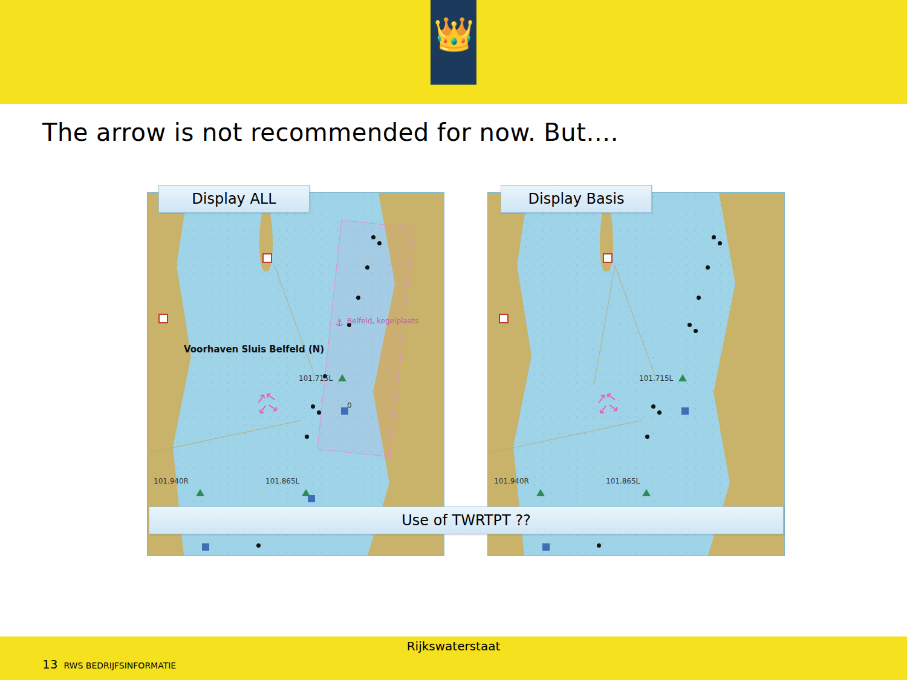👑
The arrow is not recommended for now. But….
⚓
Belfeld, kegelplaats
Voorhaven Sluis Belfeld (N)
101.715L
0
↗↖
↙↘
101.940R
101.865L
101.715L
↗↖
↙↘
101.940R
101.865L
Display ALL
Display Basis
Use of TWRTPT ??
Rijkswaterstaat
13 RWS BEDRIJFSINFORMATIE